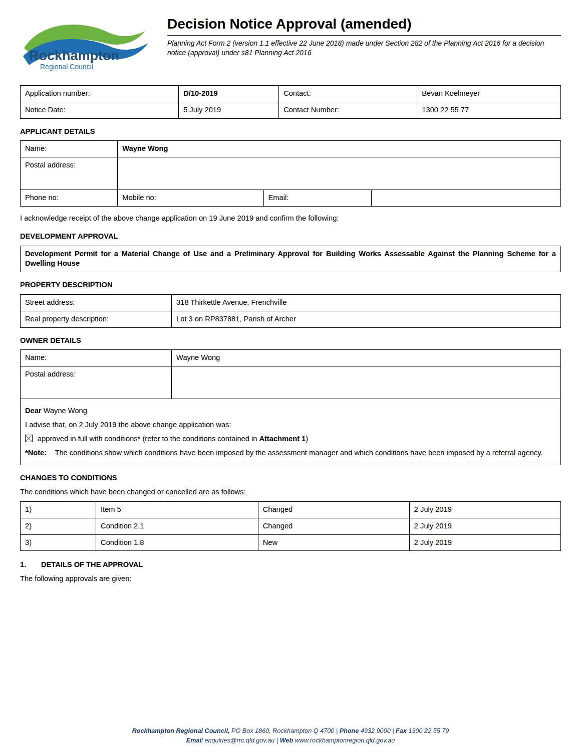Rockhampton Regional Council
Decision Notice Approval (amended)
Planning Act Form 2 (version 1.1 effective 22 June 2018) made under Section 282 of the Planning Act 2016 for a decision notice (approval) under s81 Planning Act 2016
| Application number: | D/10-2019 | Contact: | Bevan Koelmeyer |
| Notice Date: | 5 July 2019 | Contact Number: | 1300 22 55 77 |
Applicant Details
| Name: | Wayne Wong |
| Postal address: | |
| Phone no: | Mobile no: | Email: | |
I acknowledge receipt of the above change application on 19 June 2019 and confirm the following:
Development Approval
| Development Permit for a Material Change of Use and a Preliminary Approval for Building Works Assessable Against the Planning Scheme for a Dwelling House |
Property Description
| Street address: | 318 Thirkettle Avenue, Frenchville |
| Real property description: | Lot 3 on RP837881, Parish of Archer |
Owner Details
| Name: | Wayne Wong |
| Postal address: | |
| Dear Wayne Wong I advise that, on 2 July 2019 the above change application was: approved in full with conditions* (refer to the conditions contained in Attachment 1 ) *Note: The conditions show which conditions have been imposed by the assessment manager and which conditions have been imposed by a referral agency. |
Changes to Conditions
The conditions which have been changed or cancelled are as follows:
| 1) | Item 5 | Changed | 2 July 2019 |
| 2) | Condition 2.1 | Changed | 2 July 2019 |
| 3) | Condition 1.8 | New | 2 July 2019 |
1. DETAILS OF THE APPROVAL
The following approvals are given:
Rockhampton Regional Council, PO Box 1860, Rockhampton Q 4700 | Phone 4932 9000 | Fax 1300 22 55 79
Email enquiries@rrc.qld.gov.au | Web www.rockhamptonregion.qld.gov.au